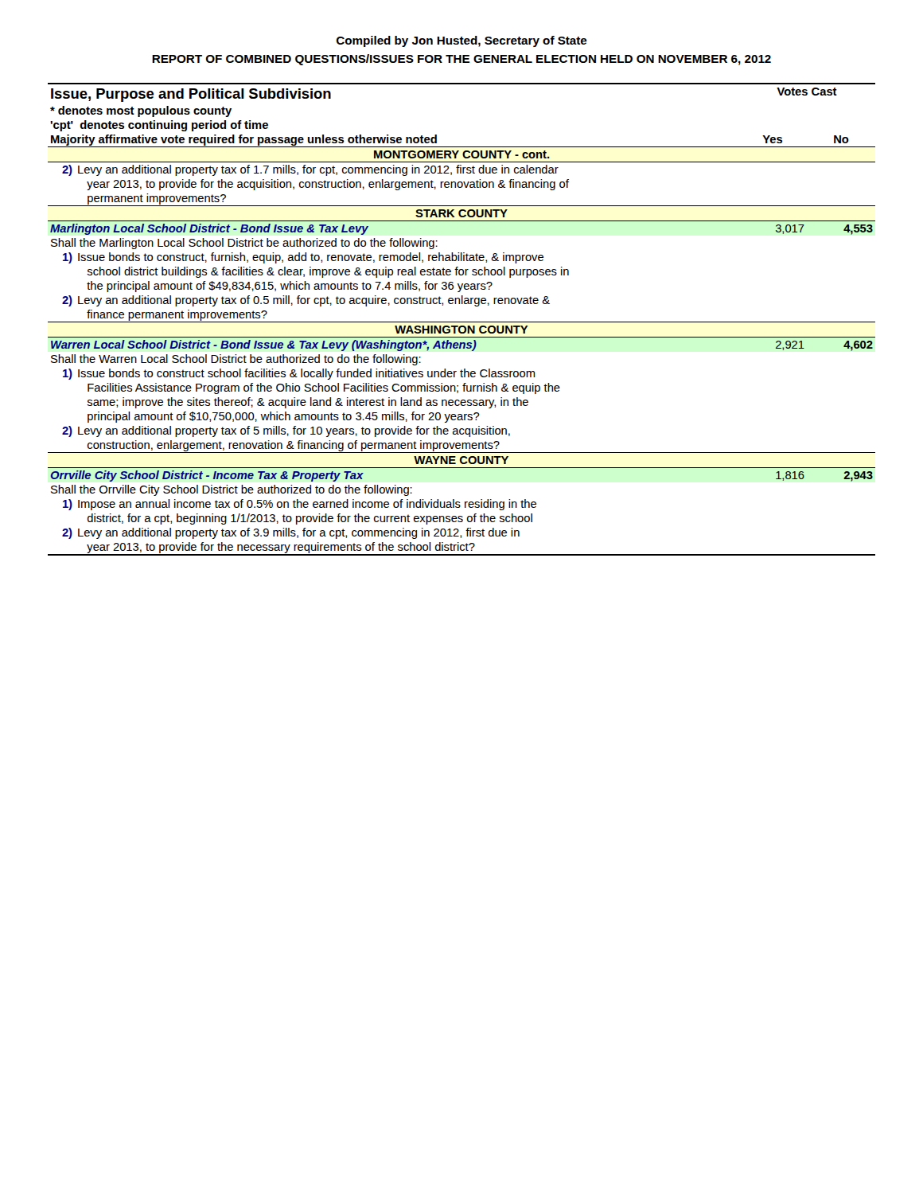Compiled by Jon Husted, Secretary of State
REPORT OF COMBINED QUESTIONS/ISSUES FOR THE GENERAL ELECTION HELD ON NOVEMBER 6, 2012
| Issue, Purpose and Political Subdivision | Votes Cast |
| * denotes most populous county |
| 'cpt' denotes continuing period of time | |
| Majority affirmative vote required for passage unless otherwise noted | Yes | No |
| MONTGOMERY COUNTY - cont. |
| 2) | Levy an additional property tax of 1.7 mills, for cpt, commencing in 2012, first due in calendar | | |
| | year 2013, to provide for the acquisition, construction, enlargement, renovation & financing of | | |
| | permanent improvements? | | |
| STARK COUNTY |
| Marlington Local School District - Bond Issue & Tax Levy | 3,017 | 4,553 |
| Shall the Marlington Local School District be authorized to do the following: | | |
| 1) | Issue bonds to construct, furnish, equip, add to, renovate, remodel, rehabilitate, & improve | | |
| | school district buildings & facilities & clear, improve & equip real estate for school purposes in | | |
| | the principal amount of $49,834,615, which amounts to 7.4 mills, for 36 years? | | |
| 2) | Levy an additional property tax of 0.5 mill, for cpt, to acquire, construct, enlarge, renovate & | | |
| | finance permanent improvements? | | |
| WASHINGTON COUNTY |
| Warren Local School District - Bond Issue & Tax Levy (Washington*, Athens) | 2,921 | 4,602 |
| Shall the Warren Local School District be authorized to do the following: | | |
| 1) | Issue bonds to construct school facilities & locally funded initiatives under the Classroom | | |
| | Facilities Assistance Program of the Ohio School Facilities Commission; furnish & equip the | | |
| | same; improve the sites thereof; & acquire land & interest in land as necessary, in the | | |
| | principal amount of $10,750,000, which amounts to 3.45 mills, for 20 years? | | |
| 2) | Levy an additional property tax of 5 mills, for 10 years, to provide for the acquisition, | | |
| | construction, enlargement, renovation & financing of permanent improvements? | | |
| WAYNE COUNTY |
| Orrville City School District - Income Tax & Property Tax | 1,816 | 2,943 |
| Shall the Orrville City School District be authorized to do the following: | | |
| 1) | Impose an annual income tax of 0.5% on the earned income of individuals residing in the | | |
| | district, for a cpt, beginning 1/1/2013, to provide for the current expenses of the school | | |
| 2) | Levy an additional property tax of 3.9 mills, for a cpt, commencing in 2012, first due in | | |
| | year 2013, to provide for the necessary requirements of the school district? | | |